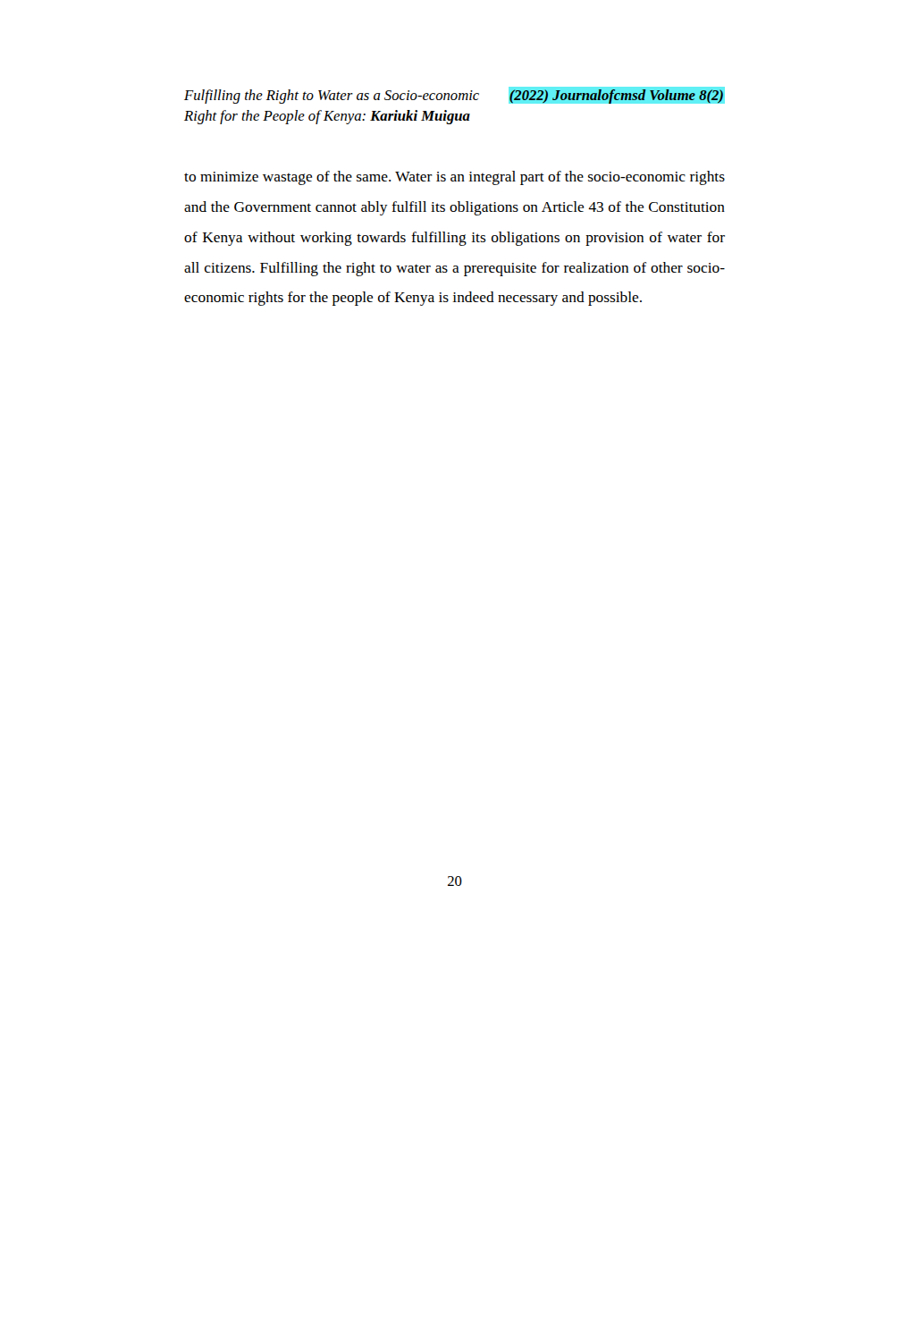Fulfilling the Right to Water as a Socio-economic
Right for the People of Kenya: Kariuki Muigua
(2022) Journalofcmsd Volume 8(2)
to minimize wastage of the same. Water is an integral part of the socio-economic rights and the Government cannot ably fulfill its obligations on Article 43 of the Constitution of Kenya without working towards fulfilling its obligations on provision of water for all citizens. Fulfilling the right to water as a prerequisite for realization of other socio-economic rights for the people of Kenya is indeed necessary and possible.
20